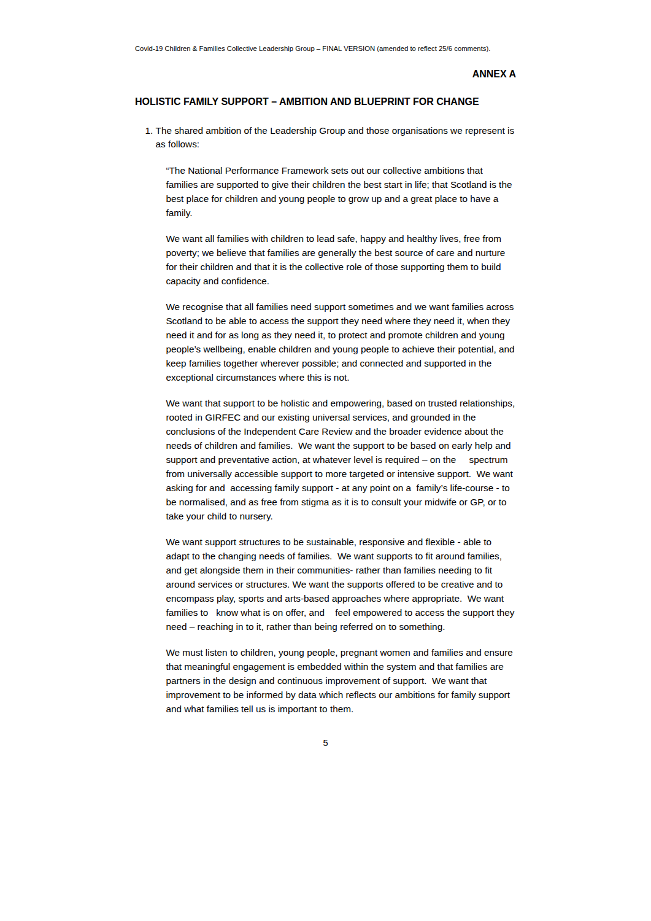Covid-19 Children & Families Collective Leadership Group – FINAL VERSION (amended to reflect 25/6 comments).
ANNEX A
HOLISTIC FAMILY SUPPORT – AMBITION AND BLUEPRINT FOR CHANGE
The shared ambition of the Leadership Group and those organisations we represent is as follows:
“The National Performance Framework sets out our collective ambitions that families are supported to give their children the best start in life; that Scotland is the best place for children and young people to grow up and a great place to have a family.
We want all families with children to lead safe, happy and healthy lives, free from poverty; we believe that families are generally the best source of care and nurture for their children and that it is the collective role of those supporting them to build capacity and confidence.
We recognise that all families need support sometimes and we want families across Scotland to be able to access the support they need where they need it, when they need it and for as long as they need it, to protect and promote children and young people’s wellbeing, enable children and young people to achieve their potential, and keep families together wherever possible; and connected and supported in the exceptional circumstances where this is not.
We want that support to be holistic and empowering, based on trusted relationships, rooted in GIRFEC and our existing universal services, and grounded in the conclusions of the Independent Care Review and the broader evidence about the needs of children and families. We want the support to be based on early help and support and preventative action, at whatever level is required – on the spectrum from universally accessible support to more targeted or intensive support. We want asking for and accessing family support - at any point on a family’s life-course - to be normalised, and as free from stigma as it is to consult your midwife or GP, or to take your child to nursery.
We want support structures to be sustainable, responsive and flexible - able to adapt to the changing needs of families. We want supports to fit around families, and get alongside them in their communities- rather than families needing to fit around services or structures. We want the supports offered to be creative and to encompass play, sports and arts-based approaches where appropriate. We want families to know what is on offer, and feel empowered to access the support they need – reaching in to it, rather than being referred on to something.
We must listen to children, young people, pregnant women and families and ensure that meaningful engagement is embedded within the system and that families are partners in the design and continuous improvement of support. We want that improvement to be informed by data which reflects our ambitions for family support and what families tell us is important to them.
5